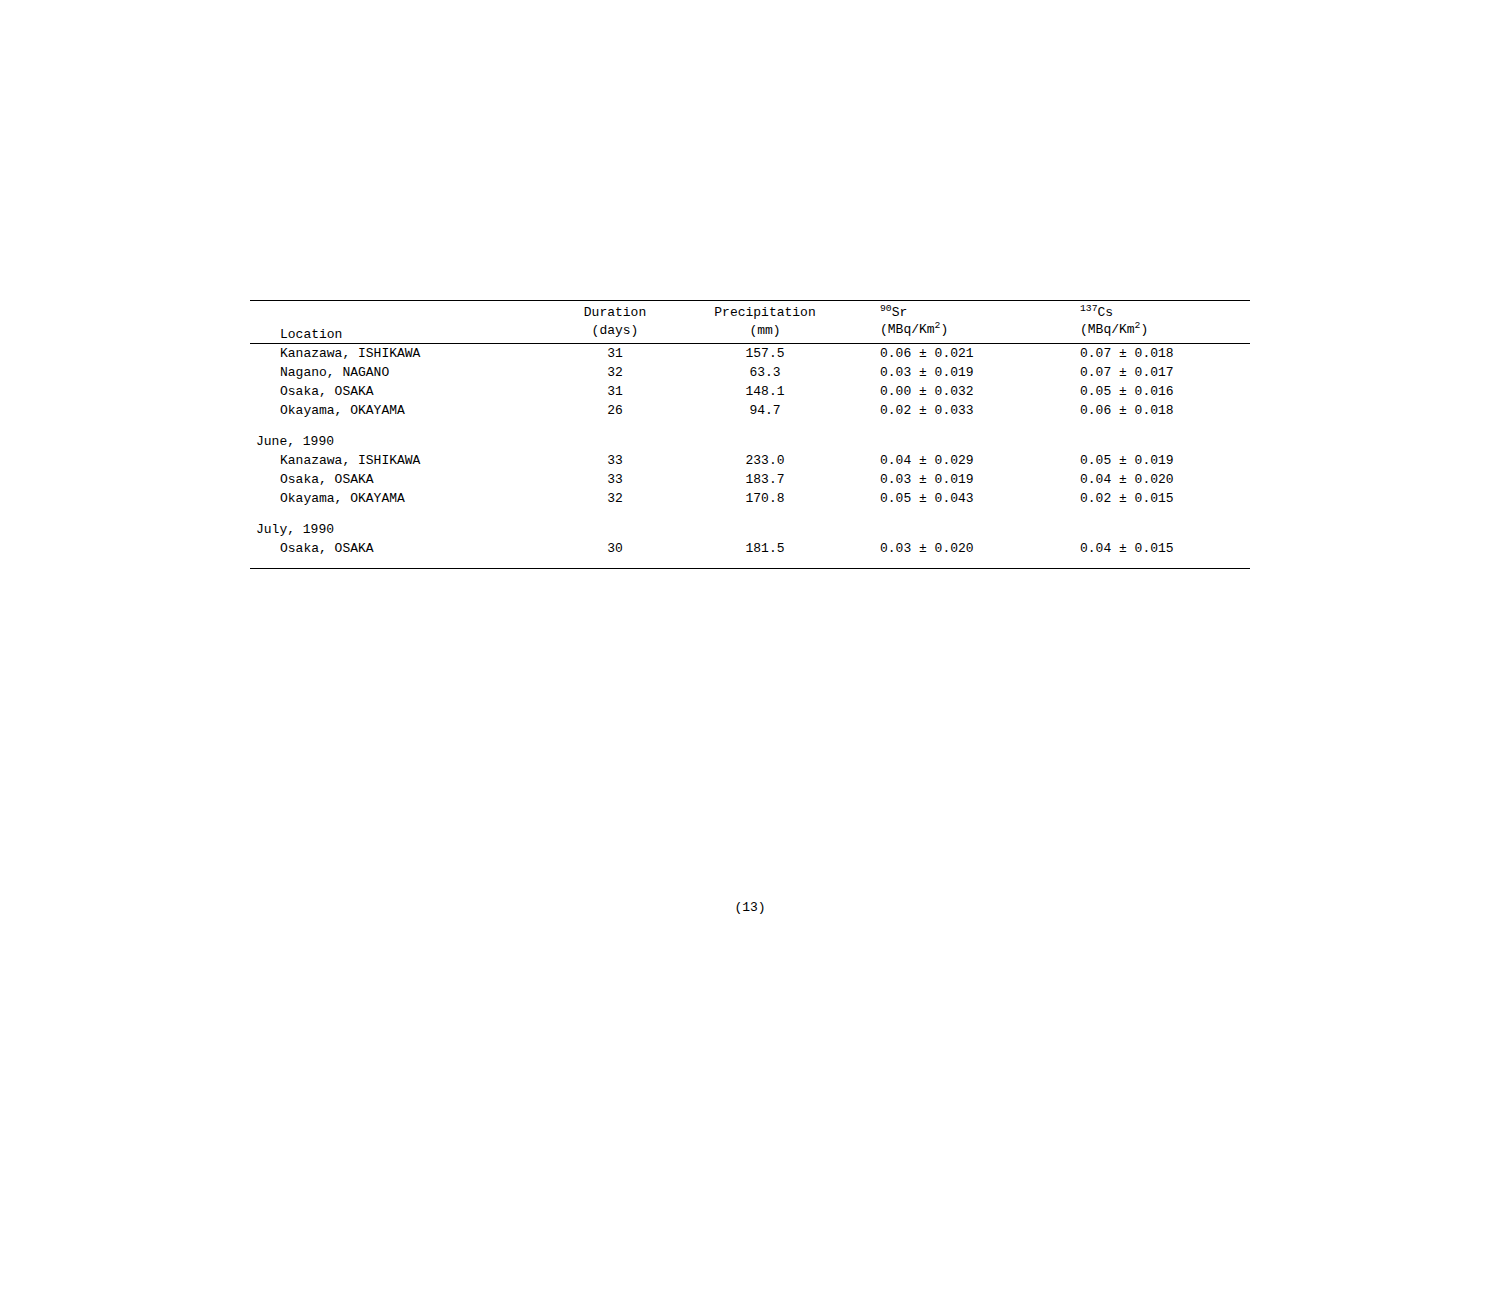| Location | Duration | Precipitation | 90 Sr | 137 Cs |
| --- | --- | --- | --- | --- |
| (days) | (mm) | (MBq/Km 2 ) | (MBq/Km 2 ) |
| Kanazawa, ISHIKAWA | 31 | 157.5 | 0.06 ± 0.021 | 0.07 ± 0.018 |
| Nagano, NAGANO | 32 | 63.3 | 0.03 ± 0.019 | 0.07 ± 0.017 |
| Osaka, OSAKA | 31 | 148.1 | 0.00 ± 0.032 | 0.05 ± 0.016 |
| Okayama, OKAYAMA | 26 | 94.7 | 0.02 ± 0.033 | 0.06 ± 0.018 |
| June, 1990 |
| Kanazawa, ISHIKAWA | 33 | 233.0 | 0.04 ± 0.029 | 0.05 ± 0.019 |
| Osaka, OSAKA | 33 | 183.7 | 0.03 ± 0.019 | 0.04 ± 0.020 |
| Okayama, OKAYAMA | 32 | 170.8 | 0.05 ± 0.043 | 0.02 ± 0.015 |
| July, 1990 |
| Osaka, OSAKA | 30 | 181.5 | 0.03 ± 0.020 | 0.04 ± 0.015 |
(13)